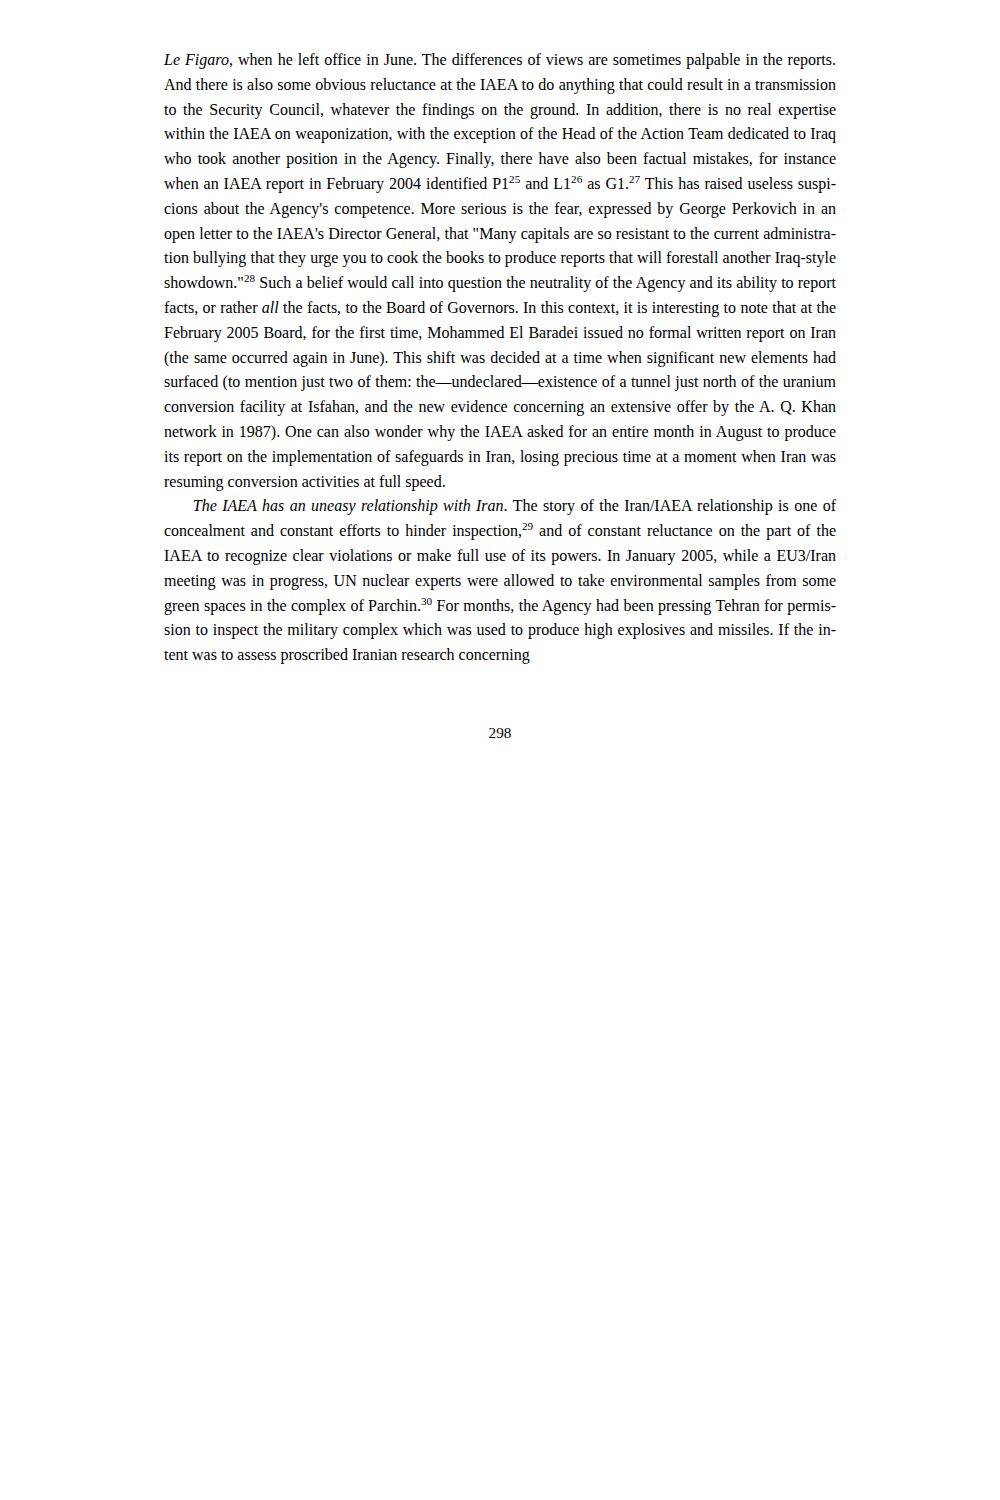Le Figaro, when he left office in June. The differences of views are sometimes palpable in the reports. And there is also some obvious reluctance at the IAEA to do anything that could result in a transmission to the Security Council, whatever the findings on the ground. In addition, there is no real expertise within the IAEA on weaponization, with the exception of the Head of the Action Team dedicated to Iraq who took another position in the Agency. Finally, there have also been factual mistakes, for instance when an IAEA report in February 2004 identified P125 and L126 as G1.27 This has raised useless suspicions about the Agency's competence. More serious is the fear, expressed by George Perkovich in an open letter to the IAEA's Director General, that "Many capitals are so resistant to the current administration bullying that they urge you to cook the books to produce reports that will forestall another Iraq-style showdown."28 Such a belief would call into question the neutrality of the Agency and its ability to report facts, or rather all the facts, to the Board of Governors. In this context, it is interesting to note that at the February 2005 Board, for the first time, Mohammed El Baradei issued no formal written report on Iran (the same occurred again in June). This shift was decided at a time when significant new elements had surfaced (to mention just two of them: the—undeclared—existence of a tunnel just north of the uranium conversion facility at Isfahan, and the new evidence concerning an extensive offer by the A. Q. Khan network in 1987). One can also wonder why the IAEA asked for an entire month in August to produce its report on the implementation of safeguards in Iran, losing precious time at a moment when Iran was resuming conversion activities at full speed.
The IAEA has an uneasy relationship with Iran. The story of the Iran/IAEA relationship is one of concealment and constant efforts to hinder inspection,29 and of constant reluctance on the part of the IAEA to recognize clear violations or make full use of its powers. In January 2005, while a EU3/Iran meeting was in progress, UN nuclear experts were allowed to take environmental samples from some green spaces in the complex of Parchin.30 For months, the Agency had been pressing Tehran for permission to inspect the military complex which was used to produce high explosives and missiles. If the intent was to assess proscribed Iranian research concerning
298